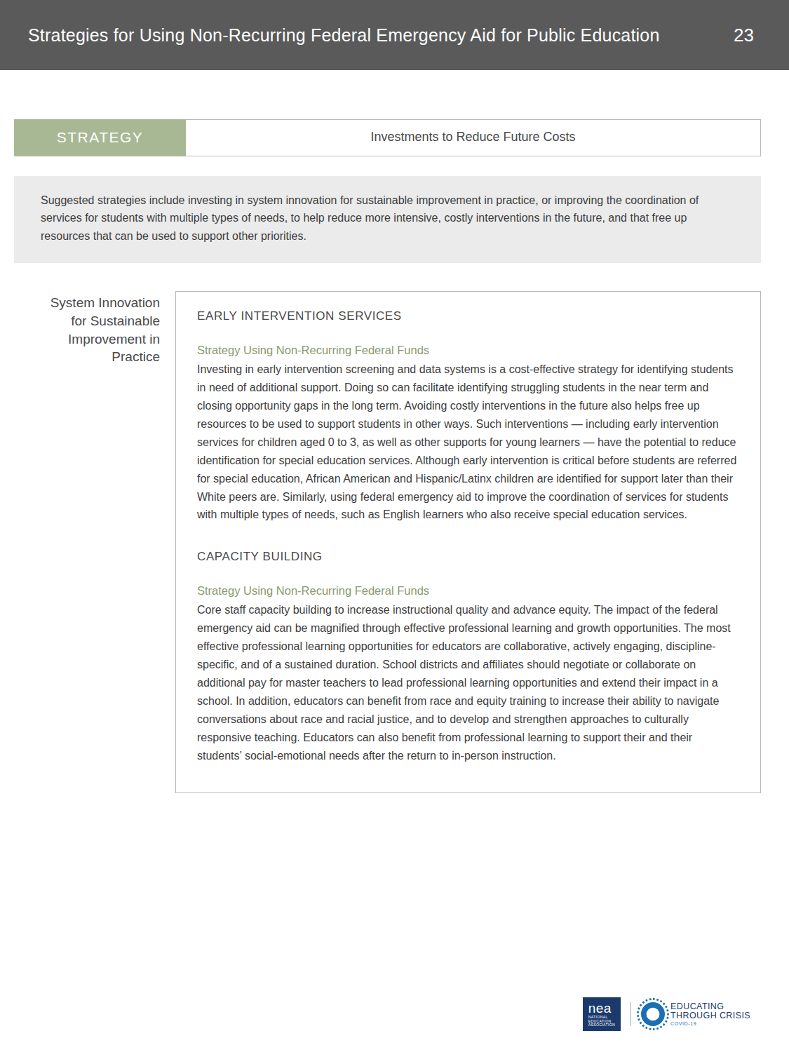Strategies for Using Non-Recurring Federal Emergency Aid for Public Education
23
STRATEGY
Investments to Reduce Future Costs
Suggested strategies include investing in system innovation for sustainable improvement in practice, or improving the coordination of services for students with multiple types of needs, to help reduce more intensive, costly interventions in the future, and that free up resources that can be used to support other priorities.
System Innovation
for Sustainable
Improvement in
Practice
EARLY INTERVENTION SERVICES
Strategy Using Non-Recurring Federal Funds
Investing in early intervention screening and data systems is a cost-effective strategy for identifying students in need of additional support. Doing so can facilitate identifying struggling students in the near term and closing opportunity gaps in the long term. Avoiding costly interventions in the future also helps free up resources to be used to support students in other ways. Such interventions — including early intervention services for children aged 0 to 3, as well as other supports for young learners — have the potential to reduce identification for special education services. Although early intervention is critical before students are referred for special education, African American and Hispanic/Latinx children are identified for support later than their White peers are. Similarly, using federal emergency aid to improve the coordination of services for students with multiple types of needs, such as English learners who also receive special education services.
CAPACITY BUILDING
Strategy Using Non-Recurring Federal Funds
Core staff capacity building to increase instructional quality and advance equity. The impact of the federal emergency aid can be magnified through effective professional learning and growth opportunities. The most effective professional learning opportunities for educators are collaborative, actively engaging, discipline-specific, and of a sustained duration. School districts and affiliates should negotiate or collaborate on additional pay for master teachers to lead professional learning opportunities and extend their impact in a school. In addition, educators can benefit from race and equity training to increase their ability to navigate conversations about race and racial justice, and to develop and strengthen approaches to culturally responsive teaching. Educators can also benefit from professional learning to support their and their students’ social-emotional needs after the return to in-person instruction.
nea NATIONAL
EDUCATION
ASSOCIATION
EDUCATING
THROUGH CRISIS
COVID-19